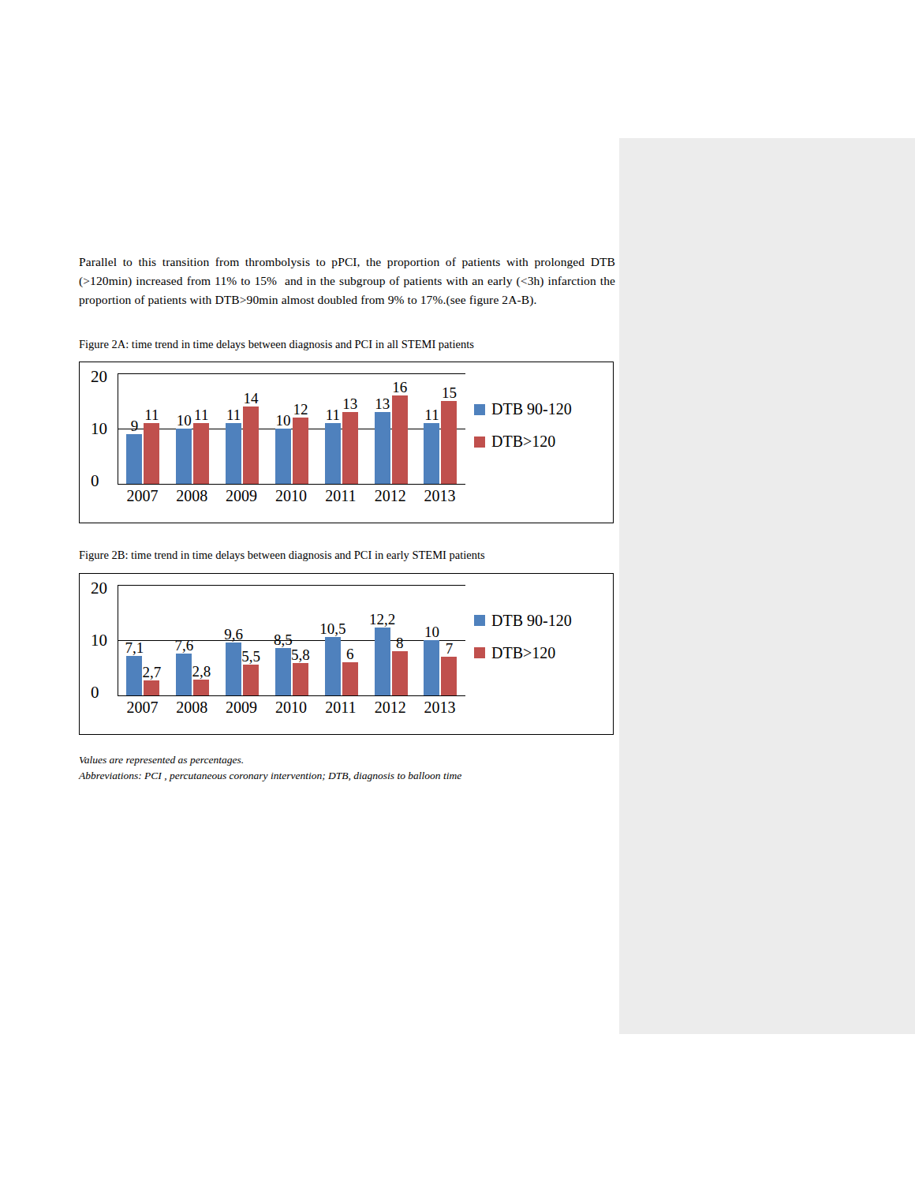Parallel to this transition from thrombolysis to pPCI, the proportion of patients with prolonged DTB (>120min) increased from 11% to 15% and in the subgroup of patients with an early (<3h) infarction the proportion of patients with DTB>90min almost doubled from 9% to 17%.(see figure 2A-B).
Figure 2A: time trend in time delays between diagnosis and PCI in all STEMI patients
20 10 0
9
11
10
11
11
14
10
12
11
13
13
16
11
15
2007200820092010201120122013
DTB 90-120
DTB>120
Figure 2B: time trend in time delays between diagnosis and PCI in early STEMI patients
20 10 0
7,1
2,7
7,6
2,8
9,6
5,5
8,5
5,8
10,5
6
12,2
8
10
7
2007200820092010201120122013
DTB 90-120
DTB>120
Values are represented as percentages.
Abbreviations: PCI , percutaneous coronary intervention; DTB, diagnosis to balloon time